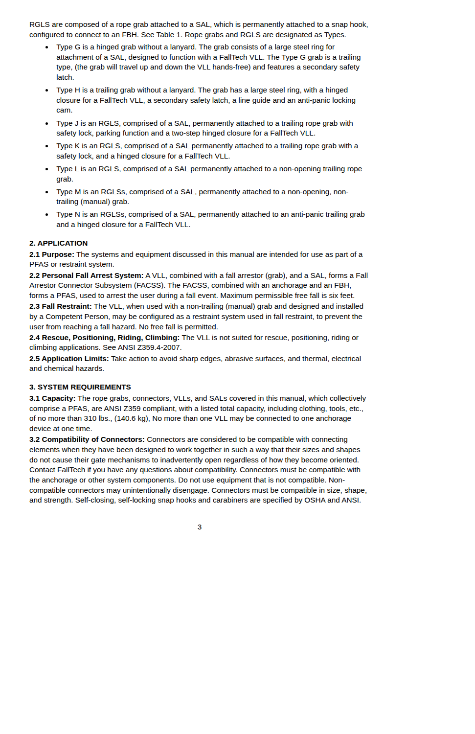RGLS are composed of a rope grab attached to a SAL, which is permanently attached to a snap hook, configured to connect to an FBH. See Table 1. Rope grabs and RGLS are designated as Types.
Type G is a hinged grab without a lanyard. The grab consists of a large steel ring for attachment of a SAL, designed to function with a FallTech VLL. The Type G grab is a trailing type, (the grab will travel up and down the VLL hands-free) and features a secondary safety latch.
Type H is a trailing grab without a lanyard. The grab has a large steel ring, with a hinged closure for a FallTech VLL, a secondary safety latch, a line guide and an anti-panic locking cam.
Type J is an RGLS, comprised of a SAL, permanently attached to a trailing rope grab with safety lock, parking function and a two-step hinged closure for a FallTech VLL.
Type K is an RGLS, comprised of a SAL permanently attached to a trailing rope grab with a safety lock, and a hinged closure for a FallTech VLL.
Type L is an RGLS, comprised of a SAL permanently attached to a non-opening trailing rope grab.
Type M is an RGLSs, comprised of a SAL, permanently attached to a non-opening, non-trailing (manual) grab.
Type N is an RGLSs, comprised of a SAL, permanently attached to an anti-panic trailing grab and a hinged closure for a FallTech VLL.
2. APPLICATION
2.1 Purpose: The systems and equipment discussed in this manual are intended for use as part of a PFAS or restraint system.
2.2 Personal Fall Arrest System: A VLL, combined with a fall arrestor (grab), and a SAL, forms a Fall Arrestor Connector Subsystem (FACSS). The FACSS, combined with an anchorage and an FBH, forms a PFAS, used to arrest the user during a fall event. Maximum permissible free fall is six feet.
2.3 Fall Restraint: The VLL, when used with a non-trailing (manual) grab and designed and installed by a Competent Person, may be configured as a restraint system used in fall restraint, to prevent the user from reaching a fall hazard. No free fall is permitted.
2.4 Rescue, Positioning, Riding, Climbing: The VLL is not suited for rescue, positioning, riding or climbing applications. See ANSI Z359.4-2007.
2.5 Application Limits: Take action to avoid sharp edges, abrasive surfaces, and thermal, electrical and chemical hazards.
3. SYSTEM REQUIREMENTS
3.1 Capacity: The rope grabs, connectors, VLLs, and SALs covered in this manual, which collectively comprise a PFAS, are ANSI Z359 compliant, with a listed total capacity, including clothing, tools, etc., of no more than 310 lbs., (140.6 kg), No more than one VLL may be connected to one anchorage device at one time.
3.2 Compatibility of Connectors: Connectors are considered to be compatible with connecting elements when they have been designed to work together in such a way that their sizes and shapes do not cause their gate mechanisms to inadvertently open regardless of how they become oriented. Contact FallTech if you have any questions about compatibility. Connectors must be compatible with the anchorage or other system components. Do not use equipment that is not compatible. Non-compatible connectors may unintentionally disengage. Connectors must be compatible in size, shape, and strength. Self-closing, self-locking snap hooks and carabiners are specified by OSHA and ANSI.
3